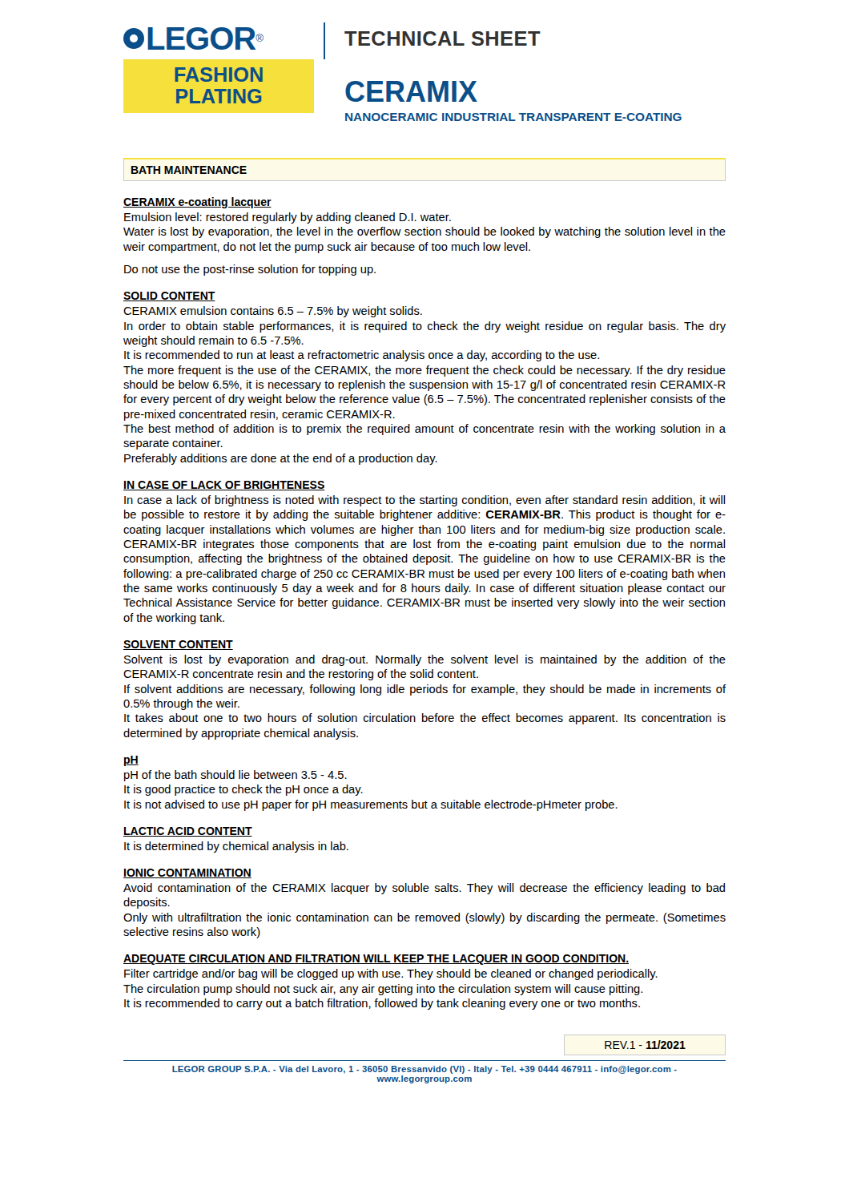LEGOR®
FASHION
PLATING
TECHNICAL SHEET
CERAMIX
NANOCERAMIC INDUSTRIAL TRANSPARENT E-COATING
BATH MAINTENANCE
CERAMIX e-coating lacquer
Emulsion level: restored regularly by adding cleaned D.I. water.
Water is lost by evaporation, the level in the overflow section should be looked by watching the solution level in the weir compartment, do not let the pump suck air because of too much low level.
Do not use the post-rinse solution for topping up.
SOLID CONTENT
CERAMIX emulsion contains 6.5 – 7.5% by weight solids.
In order to obtain stable performances, it is required to check the dry weight residue on regular basis. The dry weight should remain to 6.5 -7.5%.
It is recommended to run at least a refractometric analysis once a day, according to the use.
The more frequent is the use of the CERAMIX, the more frequent the check could be necessary. If the dry residue should be below 6.5%, it is necessary to replenish the suspension with 15-17 g/l of concentrated resin CERAMIX-R for every percent of dry weight below the reference value (6.5 – 7.5%). The concentrated replenisher consists of the pre-mixed concentrated resin, ceramic CERAMIX-R.
The best method of addition is to premix the required amount of concentrate resin with the working solution in a separate container.
Preferably additions are done at the end of a production day.
IN CASE OF LACK OF BRIGHTENESS
In case a lack of brightness is noted with respect to the starting condition, even after standard resin addition, it will be possible to restore it by adding the suitable brightener additive: CERAMIX-BR. This product is thought for e-coating lacquer installations which volumes are higher than 100 liters and for medium-big size production scale. CERAMIX-BR integrates those components that are lost from the e-coating paint emulsion due to the normal consumption, affecting the brightness of the obtained deposit. The guideline on how to use CERAMIX-BR is the following: a pre-calibrated charge of 250 cc CERAMIX-BR must be used per every 100 liters of e-coating bath when the same works continuously 5 day a week and for 8 hours daily. In case of different situation please contact our Technical Assistance Service for better guidance. CERAMIX-BR must be inserted very slowly into the weir section of the working tank.
SOLVENT CONTENT
Solvent is lost by evaporation and drag-out. Normally the solvent level is maintained by the addition of the CERAMIX-R concentrate resin and the restoring of the solid content.
If solvent additions are necessary, following long idle periods for example, they should be made in increments of 0.5% through the weir.
It takes about one to two hours of solution circulation before the effect becomes apparent. Its concentration is determined by appropriate chemical analysis.
pH
pH of the bath should lie between 3.5 - 4.5.
It is good practice to check the pH once a day.
It is not advised to use pH paper for pH measurements but a suitable electrode-pHmeter probe.
LACTIC ACID CONTENT
It is determined by chemical analysis in lab.
IONIC CONTAMINATION
Avoid contamination of the CERAMIX lacquer by soluble salts. They will decrease the efficiency leading to bad deposits.
Only with ultrafiltration the ionic contamination can be removed (slowly) by discarding the permeate. (Sometimes selective resins also work)
ADEQUATE CIRCULATION AND FILTRATION WILL KEEP THE LACQUER IN GOOD CONDITION.
Filter cartridge and/or bag will be clogged up with use. They should be cleaned or changed periodically.
The circulation pump should not suck air, any air getting into the circulation system will cause pitting.
It is recommended to carry out a batch filtration, followed by tank cleaning every one or two months.
REV.1 - 11/2021
LEGOR GROUP S.P.A. - Via del Lavoro, 1 - 36050 Bressanvido (VI) - Italy - Tel. +39 0444 467911 - info@legor.com - www.legorgroup.com